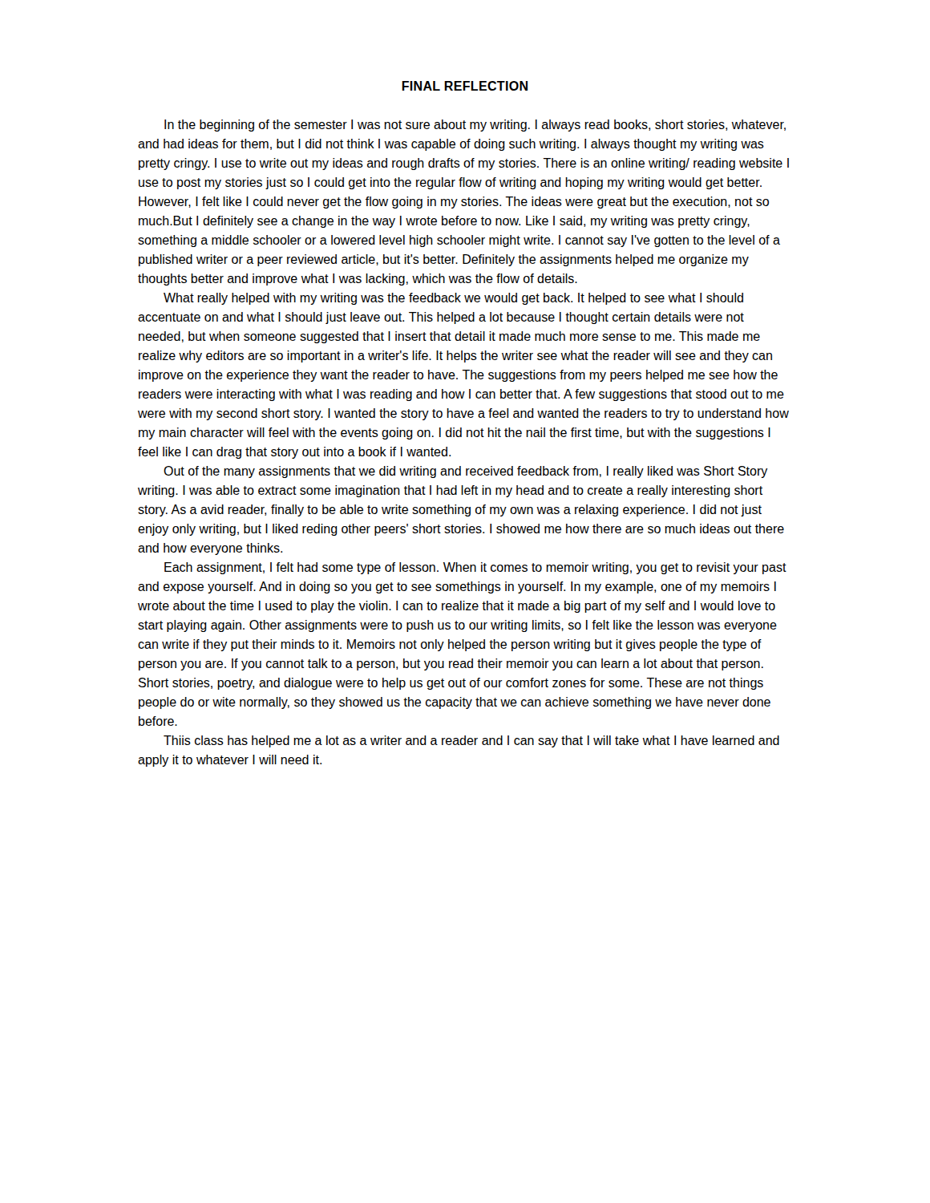FINAL REFLECTION
In the beginning of the semester I was not sure about my writing. I always read books, short stories, whatever, and had ideas for them, but I did not think I was capable of doing such writing. I always thought my writing was pretty cringy. I use to write out my ideas and rough drafts of my stories. There is an online writing/ reading website I use to post my stories just so I could get into the regular flow of writing and hoping my writing would get better. However, I felt like I could never get the flow going in my stories. The ideas were great but the execution, not so much.But I definitely see a change in the way I wrote before to now. Like I said, my writing was pretty cringy, something a middle schooler or a lowered level high schooler might write. I cannot say I've gotten to the level of a published writer or a peer reviewed article, but it's better. Definitely the assignments helped me organize my thoughts better and improve what I was lacking, which was the flow of details.
What really helped with my writing was the feedback we would get back. It helped to see what I should accentuate on and what I should just leave out. This helped a lot because I thought certain details were not needed, but when someone suggested that I insert that detail it made much more sense to me. This made me realize why editors are so important in a writer's life. It helps the writer see what the reader will see and they can improve on the experience they want the reader to have. The suggestions from my peers helped me see how the readers were interacting with what I was reading and how I can better that. A few suggestions that stood out to me were with my second short story. I wanted the story to have a feel and wanted the readers to try to understand how my main character will feel with the events going on. I did not hit the nail the first time, but with the suggestions I feel like I can drag that story out into a book if I wanted.
Out of the many assignments that we did writing and received feedback from, I really liked was Short Story writing. I was able to extract some imagination that I had left in my head and to create a really interesting short story. As a avid reader, finally to be able to write something of my own was a relaxing experience. I did not just enjoy only writing, but I liked reding other peers' short stories. I showed me how there are so much ideas out there and how everyone thinks.
Each assignment, I felt had some type of lesson. When it comes to memoir writing, you get to revisit your past and expose yourself. And in doing so you get to see somethings in yourself. In my example, one of my memoirs I wrote about the time I used to play the violin. I can to realize that it made a big part of my self and I would love to start playing again. Other assignments were to push us to our writing limits, so I felt like the lesson was everyone can write if they put their minds to it. Memoirs not only helped the person writing but it gives people the type of person you are. If you cannot talk to a person, but you read their memoir you can learn a lot about that person. Short stories, poetry, and dialogue were to help us get out of our comfort zones for some. These are not things people do or wite normally, so they showed us the capacity that we can achieve something we have never done before.
Thiis class has helped me a lot as a writer and a reader and I can say that I will take what I have learned and apply it to whatever I will need it.